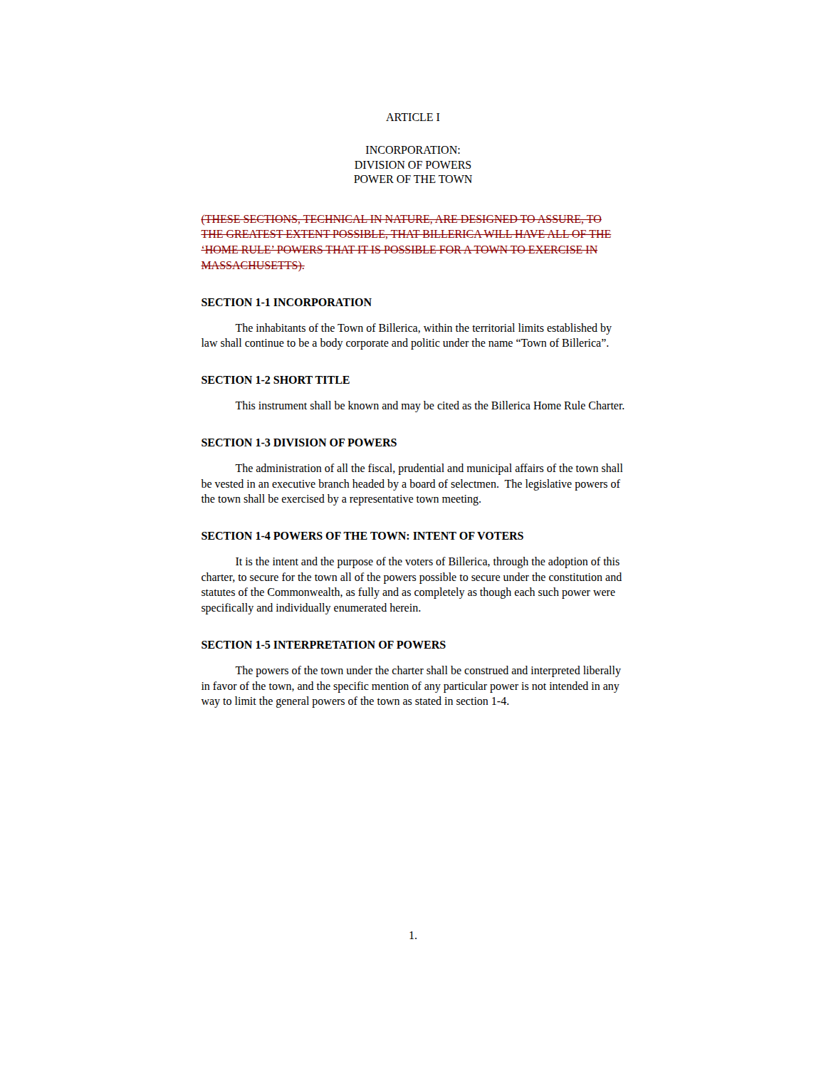ARTICLE I
INCORPORATION:
DIVISION OF POWERS
POWER OF THE TOWN
(THESE SECTIONS, TECHNICAL IN NATURE, ARE DESIGNED TO ASSURE, TO THE GREATEST EXTENT POSSIBLE, THAT BILLERICA WILL HAVE ALL OF THE ‘HOME RULE’ POWERS THAT IT IS POSSIBLE FOR A TOWN TO EXERCISE IN MASSACHUSETTS).
Section 1-1 Incorporation
The inhabitants of the Town of Billerica, within the territorial limits established by law shall continue to be a body corporate and politic under the name “Town of Billerica”.
Section 1-2 Short Title
This instrument shall be known and may be cited as the Billerica Home Rule Charter.
Section 1-3 Division of Powers
The administration of all the fiscal, prudential and municipal affairs of the town shall be vested in an executive branch headed by a board of selectmen. The legislative powers of the town shall be exercised by a representative town meeting.
Section 1-4 Powers of the Town: Intent of Voters
It is the intent and the purpose of the voters of Billerica, through the adoption of this charter, to secure for the town all of the powers possible to secure under the constitution and statutes of the Commonwealth, as fully and as completely as though each such power were specifically and individually enumerated herein.
Section 1-5 Interpretation of Powers
The powers of the town under the charter shall be construed and interpreted liberally in favor of the town, and the specific mention of any particular power is not intended in any way to limit the general powers of the town as stated in section 1-4.
1.